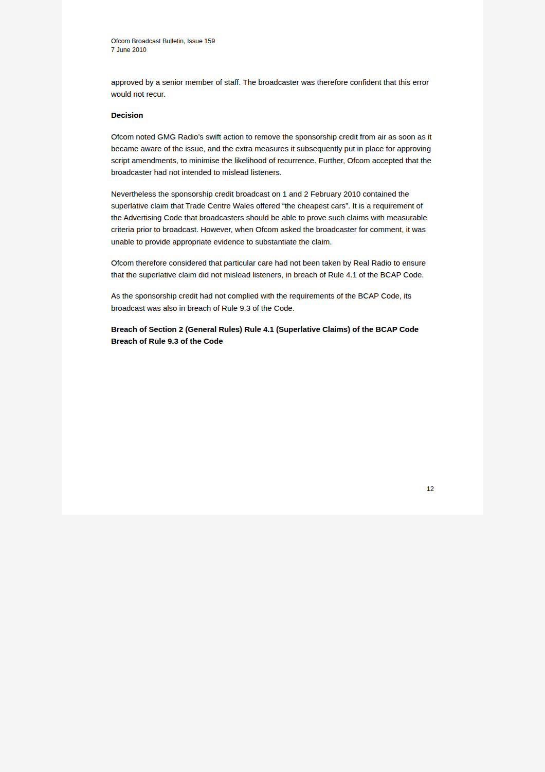Ofcom Broadcast Bulletin, Issue 159
7 June 2010
approved by a senior member of staff. The broadcaster was therefore confident that this error would not recur.
Decision
Ofcom noted GMG Radio’s swift action to remove the sponsorship credit from air as soon as it became aware of the issue, and the extra measures it subsequently put in place for approving script amendments, to minimise the likelihood of recurrence. Further, Ofcom accepted that the broadcaster had not intended to mislead listeners.
Nevertheless the sponsorship credit broadcast on 1 and 2 February 2010 contained the superlative claim that Trade Centre Wales offered “the cheapest cars”. It is a requirement of the Advertising Code that broadcasters should be able to prove such claims with measurable criteria prior to broadcast. However, when Ofcom asked the broadcaster for comment, it was unable to provide appropriate evidence to substantiate the claim.
Ofcom therefore considered that particular care had not been taken by Real Radio to ensure that the superlative claim did not mislead listeners, in breach of Rule 4.1 of the BCAP Code.
As the sponsorship credit had not complied with the requirements of the BCAP Code, its broadcast was also in breach of Rule 9.3 of the Code.
Breach of Section 2 (General Rules) Rule 4.1 (Superlative Claims) of the BCAP Code
Breach of Rule 9.3 of the Code
12